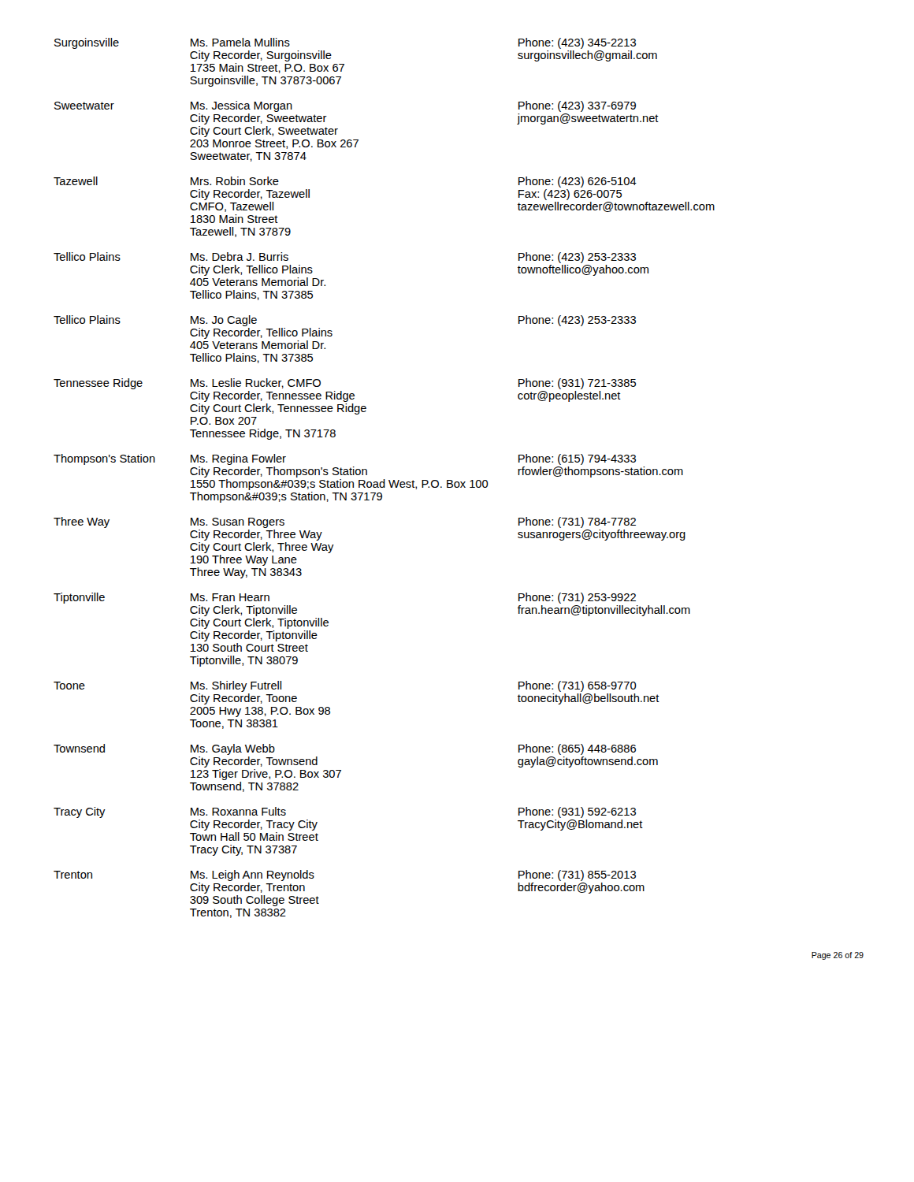| Surgoinsville | Ms. Pamela Mullins City Recorder, Surgoinsville 1735 Main Street, P.O. Box 67 Surgoinsville, TN 37873-0067 | Phone: (423) 345-2213 surgoinsvillech@gmail.com |
| Sweetwater | Ms. Jessica Morgan City Recorder, Sweetwater City Court Clerk, Sweetwater 203 Monroe Street, P.O. Box 267 Sweetwater, TN 37874 | Phone: (423) 337-6979 jmorgan@sweetwatertn.net |
| Tazewell | Mrs. Robin Sorke City Recorder, Tazewell CMFO, Tazewell 1830 Main Street Tazewell, TN 37879 | Phone: (423) 626-5104 Fax: (423) 626-0075 tazewellrecorder@townoftazewell.com |
| Tellico Plains | Ms. Debra J. Burris City Clerk, Tellico Plains 405 Veterans Memorial Dr. Tellico Plains, TN 37385 | Phone: (423) 253-2333 townoftellico@yahoo.com |
| Tellico Plains | Ms. Jo Cagle City Recorder, Tellico Plains 405 Veterans Memorial Dr. Tellico Plains, TN 37385 | Phone: (423) 253-2333 |
| Tennessee Ridge | Ms. Leslie Rucker, CMFO City Recorder, Tennessee Ridge City Court Clerk, Tennessee Ridge P.O. Box 207 Tennessee Ridge, TN 37178 | Phone: (931) 721-3385 cotr@peoplestel.net |
| Thompson's Station | Ms. Regina Fowler City Recorder, Thompson's Station 1550 Thompson&#039;s Station Road West, P.O. Box 100 Thompson&#039;s Station, TN 37179 | Phone: (615) 794-4333 rfowler@thompsons-station.com |
| Three Way | Ms. Susan Rogers City Recorder, Three Way City Court Clerk, Three Way 190 Three Way Lane Three Way, TN 38343 | Phone: (731) 784-7782 susanrogers@cityofthreeway.org |
| Tiptonville | Ms. Fran Hearn City Clerk, Tiptonville City Court Clerk, Tiptonville City Recorder, Tiptonville 130 South Court Street Tiptonville, TN 38079 | Phone: (731) 253-9922 fran.hearn@tiptonvillecityhall.com |
| Toone | Ms. Shirley Futrell City Recorder, Toone 2005 Hwy 138, P.O. Box 98 Toone, TN 38381 | Phone: (731) 658-9770 toonecityhall@bellsouth.net |
| Townsend | Ms. Gayla Webb City Recorder, Townsend 123 Tiger Drive, P.O. Box 307 Townsend, TN 37882 | Phone: (865) 448-6886 gayla@cityoftownsend.com |
| Tracy City | Ms. Roxanna Fults City Recorder, Tracy City Town Hall 50 Main Street Tracy City, TN 37387 | Phone: (931) 592-6213 TracyCity@Blomand.net |
| Trenton | Ms. Leigh Ann Reynolds City Recorder, Trenton 309 South College Street Trenton, TN 38382 | Phone: (731) 855-2013 bdfrecorder@yahoo.com |
Page 26 of 29